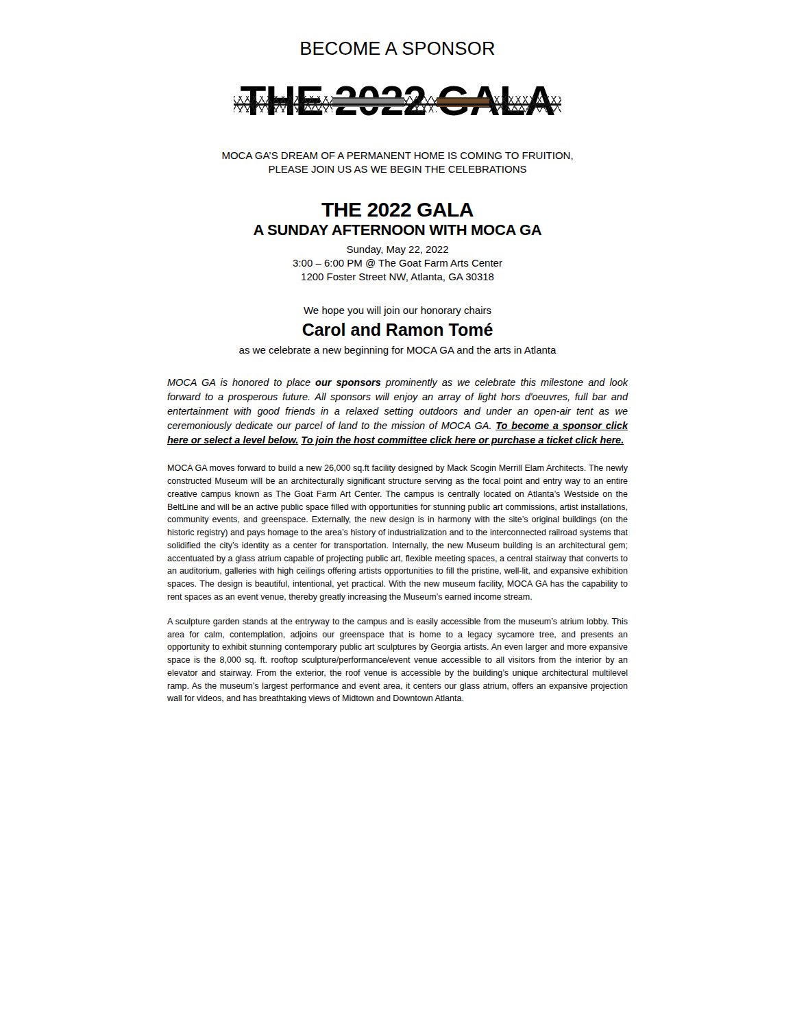BECOME A SPONSOR
THE 2022 GALA
MOCA GA’S DREAM OF A PERMANENT HOME IS COMING TO FRUITION,
PLEASE JOIN US AS WE BEGIN THE CELEBRATIONS
THE 2022 GALA
A SUNDAY AFTERNOON WITH MOCA GA
Sunday, May 22, 2022
3:00 – 6:00 PM @ The Goat Farm Arts Center
1200 Foster Street NW, Atlanta, GA 30318
We hope you will join our honorary chairs
Carol and Ramon Tomé
as we celebrate a new beginning for MOCA GA and the arts in Atlanta
MOCA GA is honored to place our sponsors prominently as we celebrate this milestone and look forward to a prosperous future. All sponsors will enjoy an array of light hors d'oeuvres, full bar and entertainment with good friends in a relaxed setting outdoors and under an open-air tent as we ceremoniously dedicate our parcel of land to the mission of MOCA GA. To become a sponsor click here or select a level below. To join the host committee click here or purchase a ticket click here.
MOCA GA moves forward to build a new 26,000 sq.ft facility designed by Mack Scogin Merrill Elam Architects. The newly constructed Museum will be an architecturally significant structure serving as the focal point and entry way to an entire creative campus known as The Goat Farm Art Center. The campus is centrally located on Atlanta’s Westside on the BeltLine and will be an active public space filled with opportunities for stunning public art commissions, artist installations, community events, and greenspace. Externally, the new design is in harmony with the site’s original buildings (on the historic registry) and pays homage to the area’s history of industrialization and to the interconnected railroad systems that solidified the city’s identity as a center for transportation. Internally, the new Museum building is an architectural gem; accentuated by a glass atrium capable of projecting public art, flexible meeting spaces, a central stairway that converts to an auditorium, galleries with high ceilings offering artists opportunities to fill the pristine, well-lit, and expansive exhibition spaces. The design is beautiful, intentional, yet practical. With the new museum facility, MOCA GA has the capability to rent spaces as an event venue, thereby greatly increasing the Museum’s earned income stream.
A sculpture garden stands at the entryway to the campus and is easily accessible from the museum’s atrium lobby. This area for calm, contemplation, adjoins our greenspace that is home to a legacy sycamore tree, and presents an opportunity to exhibit stunning contemporary public art sculptures by Georgia artists. An even larger and more expansive space is the 8,000 sq. ft. rooftop sculpture/performance/event venue accessible to all visitors from the interior by an elevator and stairway. From the exterior, the roof venue is accessible by the building’s unique architectural multilevel ramp. As the museum’s largest performance and event area, it centers our glass atrium, offers an expansive projection wall for videos, and has breathtaking views of Midtown and Downtown Atlanta.